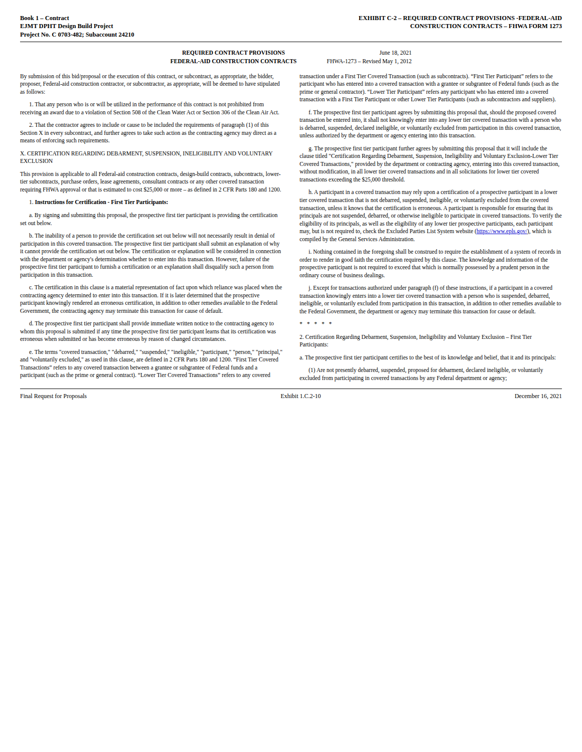Book 1 – Contract
EJMT DPHT Design Build Project
Project No. C 0703-482; Subaccount 24210
Exhibit C-2 – Required Contract Provisions -Federal-Aid
Construction Contracts – FHWA Form 1273
REQUIRED CONTRACT PROVISIONS
June 18, 2021
FEDERAL-AID CONSTRUCTION CONTRACTS
FHWA-1273 – Revised May 1, 2012
By submission of this bid/proposal or the execution of this contract, or subcontract, as appropriate, the bidder, proposer, Federal-aid construction contractor, or subcontractor, as appropriate, will be deemed to have stipulated as follows:
1. That any person who is or will be utilized in the performance of this contract is not prohibited from receiving an award due to a violation of Section 508 of the Clean Water Act or Section 306 of the Clean Air Act.
2. That the contractor agrees to include or cause to be included the requirements of paragraph (1) of this Section X in every subcontract, and further agrees to take such action as the contracting agency may direct as a means of enforcing such requirements.
X. CERTIFICATION REGARDING DEBARMENT, SUSPENSION, INELIGIBILITY AND VOLUNTARY EXCLUSION
This provision is applicable to all Federal-aid construction contracts, design-build contracts, subcontracts, lower-tier subcontracts, purchase orders, lease agreements, consultant contracts or any other covered transaction requiring FHWA approval or that is estimated to cost $25,000 or more – as defined in 2 CFR Parts 180 and 1200.
1. Instructions for Certification - First Tier Participants:
a. By signing and submitting this proposal, the prospective first tier participant is providing the certification set out below.
b. The inability of a person to provide the certification set out below will not necessarily result in denial of participation in this covered transaction. The prospective first tier participant shall submit an explanation of why it cannot provide the certification set out below. The certification or explanation will be considered in connection with the department or agency's determination whether to enter into this transaction. However, failure of the prospective first tier participant to furnish a certification or an explanation shall disqualify such a person from participation in this transaction.
c. The certification in this clause is a material representation of fact upon which reliance was placed when the contracting agency determined to enter into this transaction. If it is later determined that the prospective participant knowingly rendered an erroneous certification, in addition to other remedies available to the Federal Government, the contracting agency may terminate this transaction for cause of default.
d. The prospective first tier participant shall provide immediate written notice to the contracting agency to whom this proposal is submitted if any time the prospective first tier participant learns that its certification was erroneous when submitted or has become erroneous by reason of changed circumstances.
e. The terms "covered transaction," "debarred," "suspended," "ineligible," "participant," "person," "principal," and "voluntarily excluded," as used in this clause, are defined in 2 CFR Parts 180 and 1200. “First Tier Covered Transactions” refers to any covered transaction between a grantee or subgrantee of Federal funds and a participant (such as the prime or general contract). “Lower Tier Covered Transactions” refers to any covered transaction under a First Tier Covered Transaction (such as subcontracts). “First Tier Participant” refers to the participant who has entered into a covered transaction with a grantee or subgrantee of Federal funds (such as the prime or general contractor). “Lower Tier Participant” refers any participant who has entered into a covered transaction with a First Tier Participant or other Lower Tier Participants (such as subcontractors and suppliers).
f. The prospective first tier participant agrees by submitting this proposal that, should the proposed covered transaction be entered into, it shall not knowingly enter into any lower tier covered transaction with a person who is debarred, suspended, declared ineligible, or voluntarily excluded from participation in this covered transaction, unless authorized by the department or agency entering into this transaction.
g. The prospective first tier participant further agrees by submitting this proposal that it will include the clause titled "Certification Regarding Debarment, Suspension, Ineligibility and Voluntary Exclusion-Lower Tier Covered Transactions," provided by the department or contracting agency, entering into this covered transaction, without modification, in all lower tier covered transactions and in all solicitations for lower tier covered transactions exceeding the $25,000 threshold.
h. A participant in a covered transaction may rely upon a certification of a prospective participant in a lower tier covered transaction that is not debarred, suspended, ineligible, or voluntarily excluded from the covered transaction, unless it knows that the certification is erroneous. A participant is responsible for ensuring that its principals are not suspended, debarred, or otherwise ineligible to participate in covered transactions. To verify the eligibility of its principals, as well as the eligibility of any lower tier prospective participants, each participant may, but is not required to, check the Excluded Parties List System website (https://www.epls.gov/), which is compiled by the General Services Administration.
i. Nothing contained in the foregoing shall be construed to require the establishment of a system of records in order to render in good faith the certification required by this clause. The knowledge and information of the prospective participant is not required to exceed that which is normally possessed by a prudent person in the ordinary course of business dealings.
j. Except for transactions authorized under paragraph (f) of these instructions, if a participant in a covered transaction knowingly enters into a lower tier covered transaction with a person who is suspended, debarred, ineligible, or voluntarily excluded from participation in this transaction, in addition to other remedies available to the Federal Government, the department or agency may terminate this transaction for cause or default.
* * * * *
2. Certification Regarding Debarment, Suspension, Ineligibility and Voluntary Exclusion – First Tier Participants:
a. The prospective first tier participant certifies to the best of its knowledge and belief, that it and its principals:
(1) Are not presently debarred, suspended, proposed for debarment, declared ineligible, or voluntarily excluded from participating in covered transactions by any Federal department or agency;
Final Request for Proposals
Exhibit 1.C.2-10
December 16, 2021